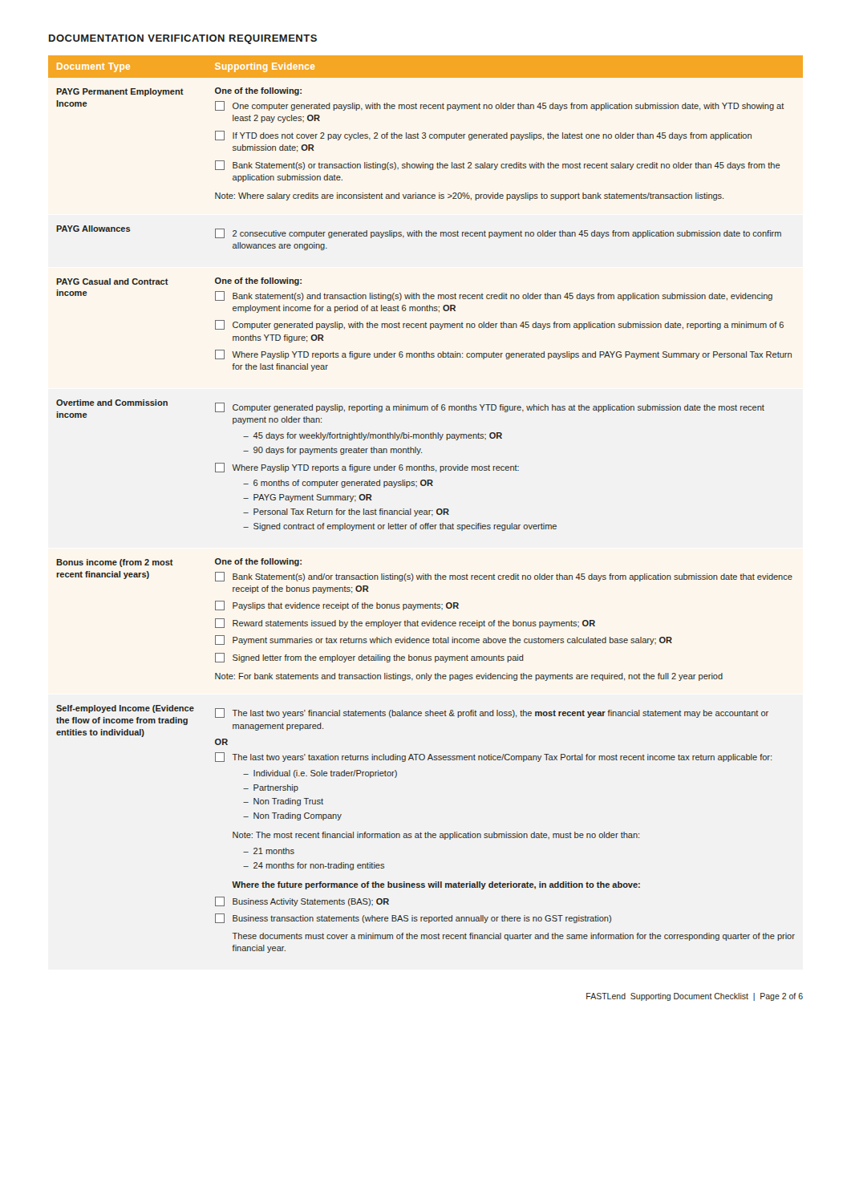Documentation Verification Requirements
| Document Type | Supporting Evidence |
| --- | --- |
| PAYG Permanent Employment Income | One of the following: One computer generated payslip, with the most recent payment no older than 45 days from application submission date, with YTD showing at least 2 pay cycles; OR If YTD does not cover 2 pay cycles, 2 of the last 3 computer generated payslips, the latest one no older than 45 days from application submission date; OR Bank Statement(s) or transaction listing(s), showing the last 2 salary credits with the most recent salary credit no older than 45 days from the application submission date. Note: Where salary credits are inconsistent and variance is >20%, provide payslips to support bank statements/transaction listings. |
| PAYG Allowances | 2 consecutive computer generated payslips, with the most recent payment no older than 45 days from application submission date to confirm allowances are ongoing. |
| PAYG Casual and Contract income | One of the following: Bank statement(s) and transaction listing(s) with the most recent credit no older than 45 days from application submission date, evidencing employment income for a period of at least 6 months; OR Computer generated payslip, with the most recent payment no older than 45 days from application submission date, reporting a minimum of 6 months YTD figure; OR Where Payslip YTD reports a figure under 6 months obtain: computer generated payslips and PAYG Payment Summary or Personal Tax Return for the last financial year |
| Overtime and Commission income | Computer generated payslip, reporting a minimum of 6 months YTD figure, which has at the application submission date the most recent payment no older than: 45 days for weekly/fortnightly/monthly/bi-monthly payments; OR 90 days for payments greater than monthly. Where Payslip YTD reports a figure under 6 months, provide most recent: 6 months of computer generated payslips; OR PAYG Payment Summary; OR Personal Tax Return for the last financial year; OR Signed contract of employment or letter of offer that specifies regular overtime |
| Bonus income (from 2 most recent financial years) | One of the following: Bank Statement(s) and/or transaction listing(s) with the most recent credit no older than 45 days from application submission date that evidence receipt of the bonus payments; OR Payslips that evidence receipt of the bonus payments; OR Reward statements issued by the employer that evidence receipt of the bonus payments; OR Payment summaries or tax returns which evidence total income above the customers calculated base salary; OR Signed letter from the employer detailing the bonus payment amounts paid Note: For bank statements and transaction listings, only the pages evidencing the payments are required, not the full 2 year period |
| Self-employed Income (Evidence the flow of income from trading entities to individual) | The last two years' financial statements (balance sheet & profit and loss), the most recent year financial statement may be accountant or management prepared. OR The last two years' taxation returns including ATO Assessment notice/Company Tax Portal for most recent income tax return applicable for: Individual (i.e. Sole trader/Proprietor) Partnership Non Trading Trust Non Trading Company Note: The most recent financial information as at the application submission date, must be no older than: 21 months 24 months for non-trading entities Where the future performance of the business will materially deteriorate, in addition to the above: Business Activity Statements (BAS); OR Business transaction statements (where BAS is reported annually or there is no GST registration) These documents must cover a minimum of the most recent financial quarter and the same information for the corresponding quarter of the prior financial year. |
FASTLend Supporting Document Checklist | Page 2 of 6